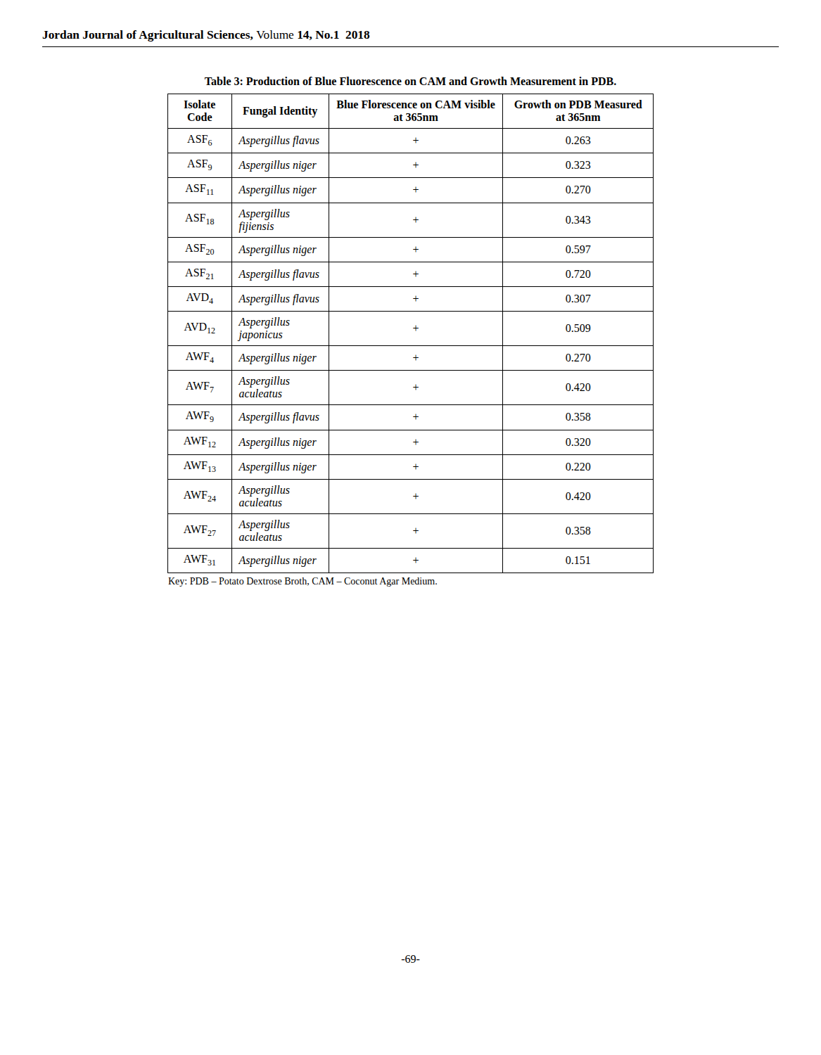Jordan Journal of Agricultural Sciences, Volume 14, No.1 2018
Table 3: Production of Blue Fluorescence on CAM and Growth Measurement in PDB.
| Isolate Code | Fungal Identity | Blue Florescence on CAM visible at 365nm | Growth on PDB Measured at 365nm |
| --- | --- | --- | --- |
| ASF 6 | Aspergillus flavus | + | 0.263 |
| ASF 9 | Aspergillus niger | + | 0.323 |
| ASF 11 | Aspergillus niger | + | 0.270 |
| ASF 18 | Aspergillus fijiensis | + | 0.343 |
| ASF 20 | Aspergillus niger | + | 0.597 |
| ASF 21 | Aspergillus flavus | + | 0.720 |
| AVD 4 | Aspergillus flavus | + | 0.307 |
| AVD 12 | Aspergillus japonicus | + | 0.509 |
| AWF 4 | Aspergillus niger | + | 0.270 |
| AWF 7 | Aspergillus aculeatus | + | 0.420 |
| AWF 9 | Aspergillus flavus | + | 0.358 |
| AWF 12 | Aspergillus niger | + | 0.320 |
| AWF 13 | Aspergillus niger | + | 0.220 |
| AWF 24 | Aspergillus aculeatus | + | 0.420 |
| AWF 27 | Aspergillus aculeatus | + | 0.358 |
| AWF 31 | Aspergillus niger | + | 0.151 |
Key: PDB – Potato Dextrose Broth, CAM – Coconut Agar Medium.
-69-